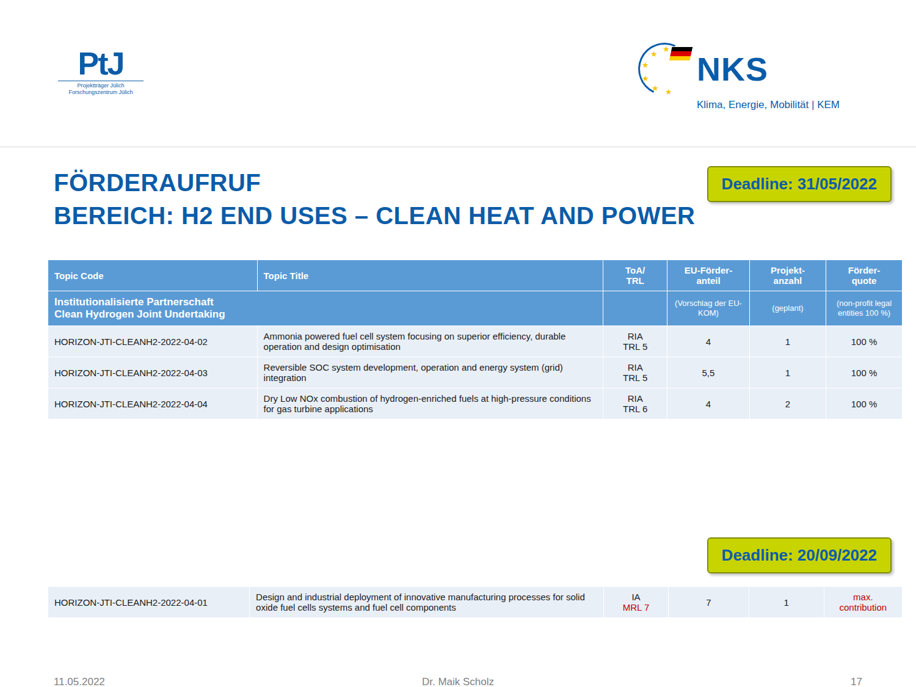PtJ
Projektträger Jülich
Forschungszentrum Jülich
★ ★ ★ ★ ★ ★
NKS
Klima, Energie, Mobilität | KEM
FÖRDERAUFRUF
BEREICH: H2 END USES – CLEAN HEAT AND POWER
Deadline: 31/05/2022
Deadline: 20/09/2022
| Topic Code | Topic Title | ToA/ TRL | EU-Förder- anteil | Projekt- anzahl | Förder- quote |
| --- | --- | --- | --- | --- | --- |
| Institutionalisierte Partnerschaft Clean Hydrogen Joint Undertaking | | (Vorschlag der EU-KOM) | (geplant) | (non-profit legal entities 100 %) |
| HORIZON-JTI-CLEANH2-2022-04-02 | Ammonia powered fuel cell system focusing on superior efficiency, durable operation and design optimisation | RIA TRL 5 | 4 | 1 | 100 % |
| HORIZON-JTI-CLEANH2-2022-04-03 | Reversible SOC system development, operation and energy system (grid) integration | RIA TRL 5 | 5,5 | 1 | 100 % |
| HORIZON-JTI-CLEANH2-2022-04-04 | Dry Low NOx combustion of hydrogen-enriched fuels at high-pressure conditions for gas turbine applications | RIA TRL 6 | 4 | 2 | 100 % |
| HORIZON-JTI-CLEANH2-2022-04-01 | Design and industrial deployment of innovative manufacturing processes for solid oxide fuel cells systems and fuel cell components | IA MRL 7 | 7 | 1 | max. contribution |
11.05.2022 Dr. Maik Scholz 17